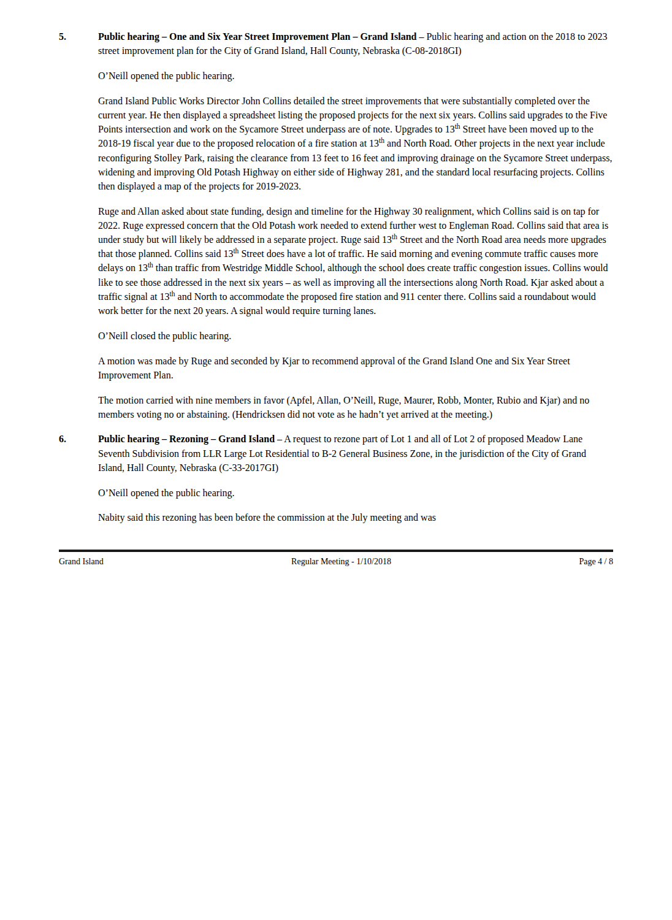5.
Public hearing – One and Six Year Street Improvement Plan – Grand Island – Public hearing and action on the 2018 to 2023 street improvement plan for the City of Grand Island, Hall County, Nebraska (C-08-2018GI)
O’Neill opened the public hearing.
Grand Island Public Works Director John Collins detailed the street improvements that were substantially completed over the current year. He then displayed a spreadsheet listing the proposed projects for the next six years. Collins said upgrades to the Five Points intersection and work on the Sycamore Street underpass are of note. Upgrades to 13th Street have been moved up to the 2018-19 fiscal year due to the proposed relocation of a fire station at 13th and North Road. Other projects in the next year include reconfiguring Stolley Park, raising the clearance from 13 feet to 16 feet and improving drainage on the Sycamore Street underpass, widening and improving Old Potash Highway on either side of Highway 281, and the standard local resurfacing projects. Collins then displayed a map of the projects for 2019-2023.
Ruge and Allan asked about state funding, design and timeline for the Highway 30 realignment, which Collins said is on tap for 2022. Ruge expressed concern that the Old Potash work needed to extend further west to Engleman Road. Collins said that area is under study but will likely be addressed in a separate project. Ruge said 13th Street and the North Road area needs more upgrades that those planned. Collins said 13th Street does have a lot of traffic. He said morning and evening commute traffic causes more delays on 13th than traffic from Westridge Middle School, although the school does create traffic congestion issues. Collins would like to see those addressed in the next six years – as well as improving all the intersections along North Road. Kjar asked about a traffic signal at 13th and North to accommodate the proposed fire station and 911 center there. Collins said a roundabout would work better for the next 20 years. A signal would require turning lanes.
O’Neill closed the public hearing.
A motion was made by Ruge and seconded by Kjar to recommend approval of the Grand Island One and Six Year Street Improvement Plan.
The motion carried with nine members in favor (Apfel, Allan, O’Neill, Ruge, Maurer, Robb, Monter, Rubio and Kjar) and no members voting no or abstaining. (Hendricksen did not vote as he hadn’t yet arrived at the meeting.)
6.
Public hearing – Rezoning – Grand Island – A request to rezone part of Lot 1 and all of Lot 2 of proposed Meadow Lane Seventh Subdivision from LLR Large Lot Residential to B-2 General Business Zone, in the jurisdiction of the City of Grand Island, Hall County, Nebraska (C-33-2017GI)
O’Neill opened the public hearing.
Nabity said this rezoning has been before the commission at the July meeting and was
Grand Island
Regular Meeting - 1/10/2018
Page 4 / 8